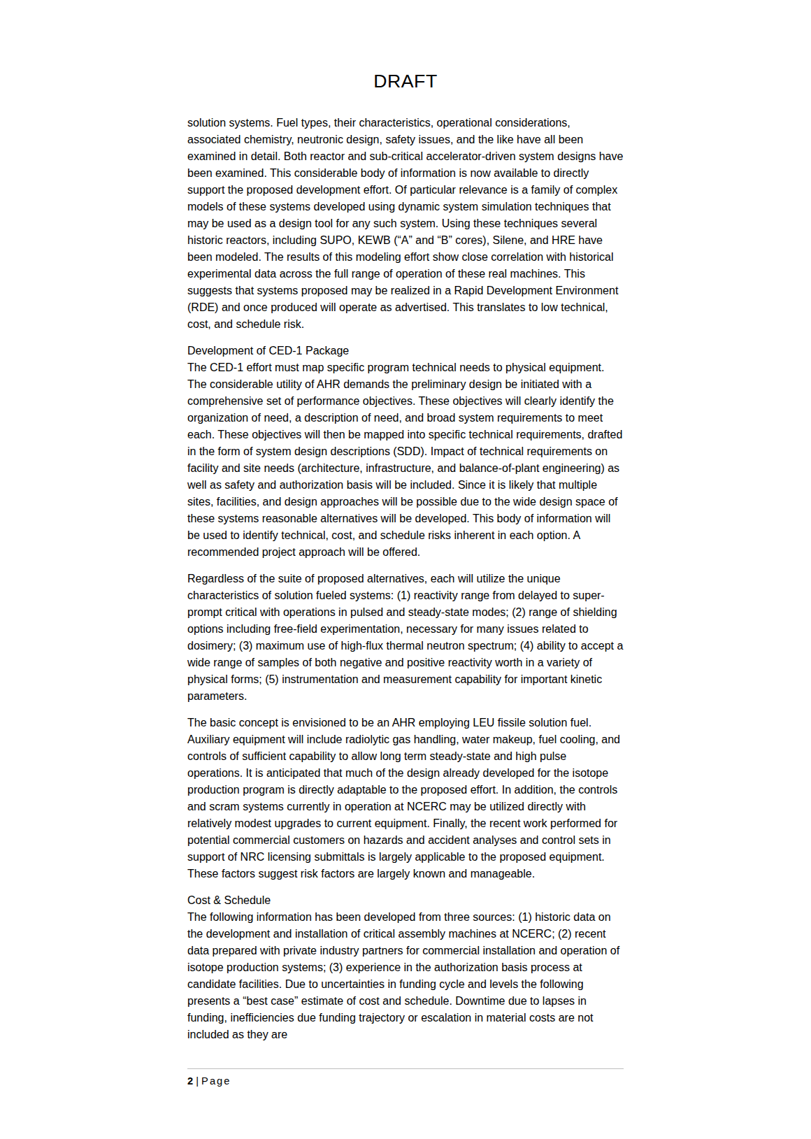DRAFT
solution systems. Fuel types, their characteristics, operational considerations, associated chemistry, neutronic design, safety issues, and the like have all been examined in detail. Both reactor and sub-critical accelerator-driven system designs have been examined. This considerable body of information is now available to directly support the proposed development effort. Of particular relevance is a family of complex models of these systems developed using dynamic system simulation techniques that may be used as a design tool for any such system. Using these techniques several historic reactors, including SUPO, KEWB (“A” and “B” cores), Silene, and HRE have been modeled. The results of this modeling effort show close correlation with historical experimental data across the full range of operation of these real machines. This suggests that systems proposed may be realized in a Rapid Development Environment (RDE) and once produced will operate as advertised. This translates to low technical, cost, and schedule risk.
Development of CED-1 Package
The CED-1 effort must map specific program technical needs to physical equipment. The considerable utility of AHR demands the preliminary design be initiated with a comprehensive set of performance objectives. These objectives will clearly identify the organization of need, a description of need, and broad system requirements to meet each. These objectives will then be mapped into specific technical requirements, drafted in the form of system design descriptions (SDD). Impact of technical requirements on facility and site needs (architecture, infrastructure, and balance-of-plant engineering) as well as safety and authorization basis will be included. Since it is likely that multiple sites, facilities, and design approaches will be possible due to the wide design space of these systems reasonable alternatives will be developed. This body of information will be used to identify technical, cost, and schedule risks inherent in each option. A recommended project approach will be offered.
Regardless of the suite of proposed alternatives, each will utilize the unique characteristics of solution fueled systems: (1) reactivity range from delayed to super-prompt critical with operations in pulsed and steady-state modes; (2) range of shielding options including free-field experimentation, necessary for many issues related to dosimery; (3) maximum use of high-flux thermal neutron spectrum; (4) ability to accept a wide range of samples of both negative and positive reactivity worth in a variety of physical forms; (5) instrumentation and measurement capability for important kinetic parameters.
The basic concept is envisioned to be an AHR employing LEU fissile solution fuel. Auxiliary equipment will include radiolytic gas handling, water makeup, fuel cooling, and controls of sufficient capability to allow long term steady-state and high pulse operations. It is anticipated that much of the design already developed for the isotope production program is directly adaptable to the proposed effort. In addition, the controls and scram systems currently in operation at NCERC may be utilized directly with relatively modest upgrades to current equipment. Finally, the recent work performed for potential commercial customers on hazards and accident analyses and control sets in support of NRC licensing submittals is largely applicable to the proposed equipment. These factors suggest risk factors are largely known and manageable.
Cost & Schedule
The following information has been developed from three sources: (1) historic data on the development and installation of critical assembly machines at NCERC; (2) recent data prepared with private industry partners for commercial installation and operation of isotope production systems; (3) experience in the authorization basis process at candidate facilities. Due to uncertainties in funding cycle and levels the following presents a “best case” estimate of cost and schedule. Downtime due to lapses in funding, inefficiencies due funding trajectory or escalation in material costs are not included as they are
2 | Page